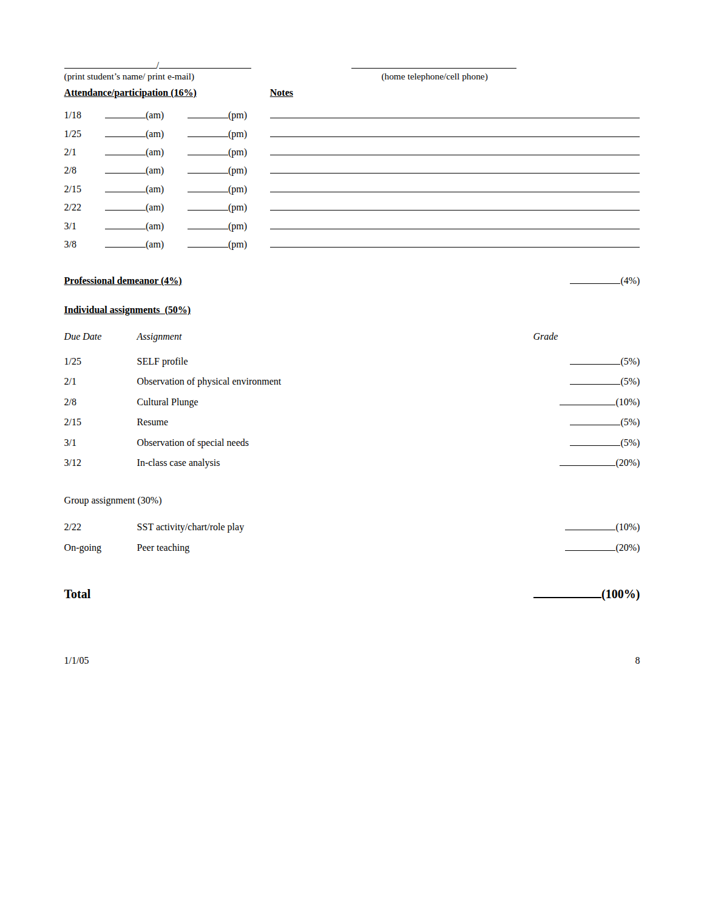/
(print student’s name/ print e-mail)
(home telephone/cell phone)
| Attendance/participation (16%) | Notes |
| 1/18 | (am) | (pm) | |
| 1/25 | (am) | (pm) | |
| 2/1 | (am) | (pm) | |
| 2/8 | (am) | (pm) | |
| 2/15 | (am) | (pm) | |
| 2/22 | (am) | (pm) | |
| 3/1 | (am) | (pm) | |
| 3/8 | (am) | (pm) | |
Professional demeanor (4%) (4%)
Individual assignments (50%)
| Due Date | Assignment | Grade |
| 1/25 | SELF profile | (5%) |
| 2/1 | Observation of physical environment | (5%) |
| 2/8 | Cultural Plunge | (10%) |
| 2/15 | Resume | (5%) |
| 3/1 | Observation of special needs | (5%) |
| 3/12 | In-class case analysis | (20%) |
Group assignment (30%)
| 2/22 | SST activity/chart/role play | (10%) |
| On-going | Peer teaching | (20%) |
Total (100%)
1/1/05 8